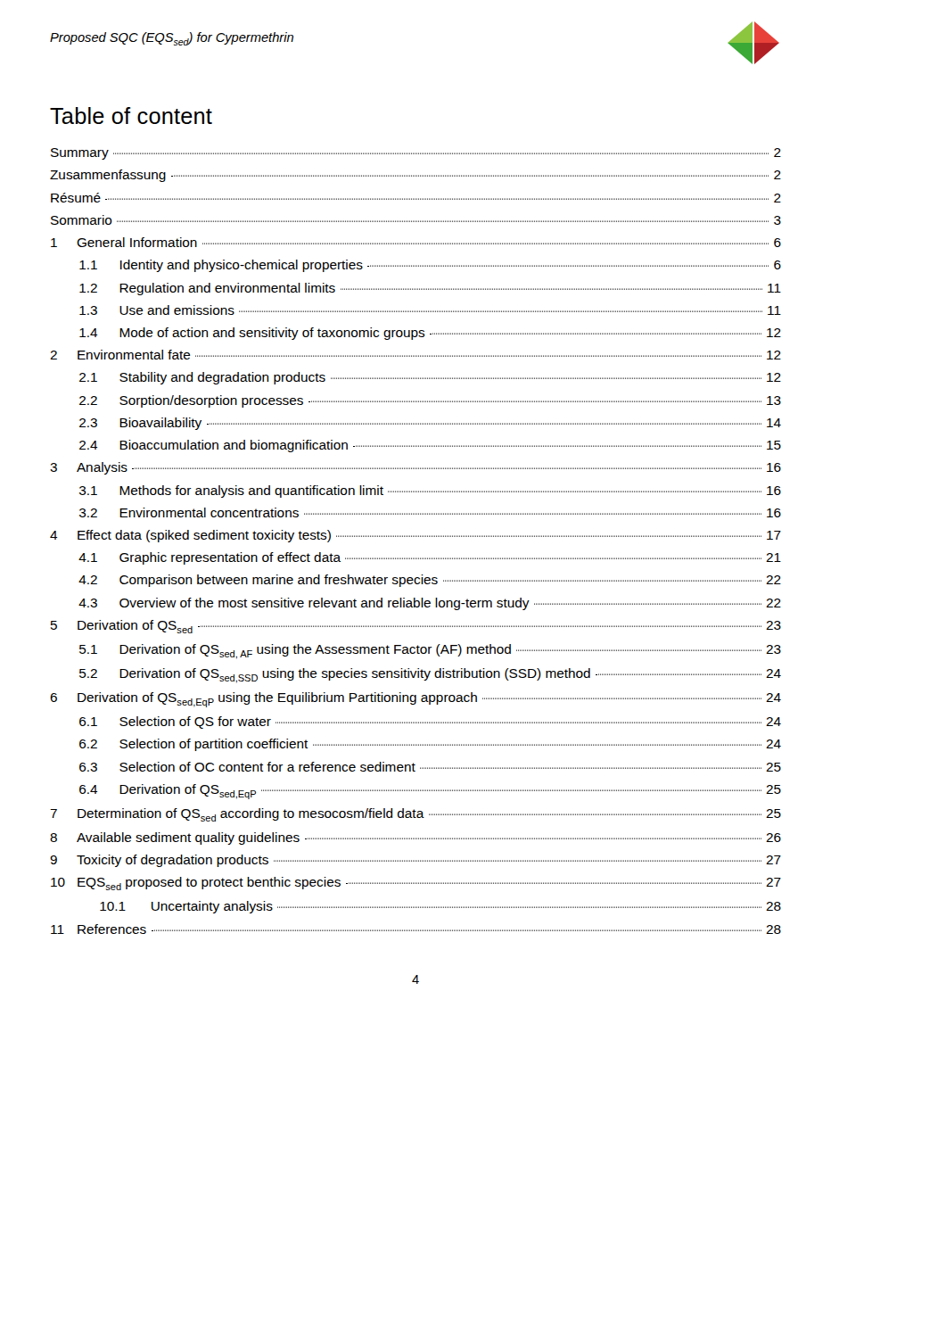Proposed SQC (EQSsed) for Cypermethrin
Table of content
Summary 2
Zusammenfassung 2
Résumé 2
Sommario 3
1 General Information 6
1.1 Identity and physico-chemical properties 6
1.2 Regulation and environmental limits 11
1.3 Use and emissions 11
1.4 Mode of action and sensitivity of taxonomic groups 12
2 Environmental fate 12
2.1 Stability and degradation products 12
2.2 Sorption/desorption processes 13
2.3 Bioavailability 14
2.4 Bioaccumulation and biomagnification 15
3 Analysis 16
3.1 Methods for analysis and quantification limit 16
3.2 Environmental concentrations 16
4 Effect data (spiked sediment toxicity tests) 17
4.1 Graphic representation of effect data 21
4.2 Comparison between marine and freshwater species 22
4.3 Overview of the most sensitive relevant and reliable long-term study 22
5 Derivation of QSsed 23
5.1 Derivation of QSsed, AF using the Assessment Factor (AF) method 23
5.2 Derivation of QSsed,SSD using the species sensitivity distribution (SSD) method 24
6 Derivation of QSsed,EqP using the Equilibrium Partitioning approach 24
6.1 Selection of QS for water 24
6.2 Selection of partition coefficient 24
6.3 Selection of OC content for a reference sediment 25
6.4 Derivation of QSsed,EqP 25
7 Determination of QSsed according to mesocosm/field data 25
8 Available sediment quality guidelines 26
9 Toxicity of degradation products 27
10 EQSsed proposed to protect benthic species 27
10.1 Uncertainty analysis 28
11 References 28
4